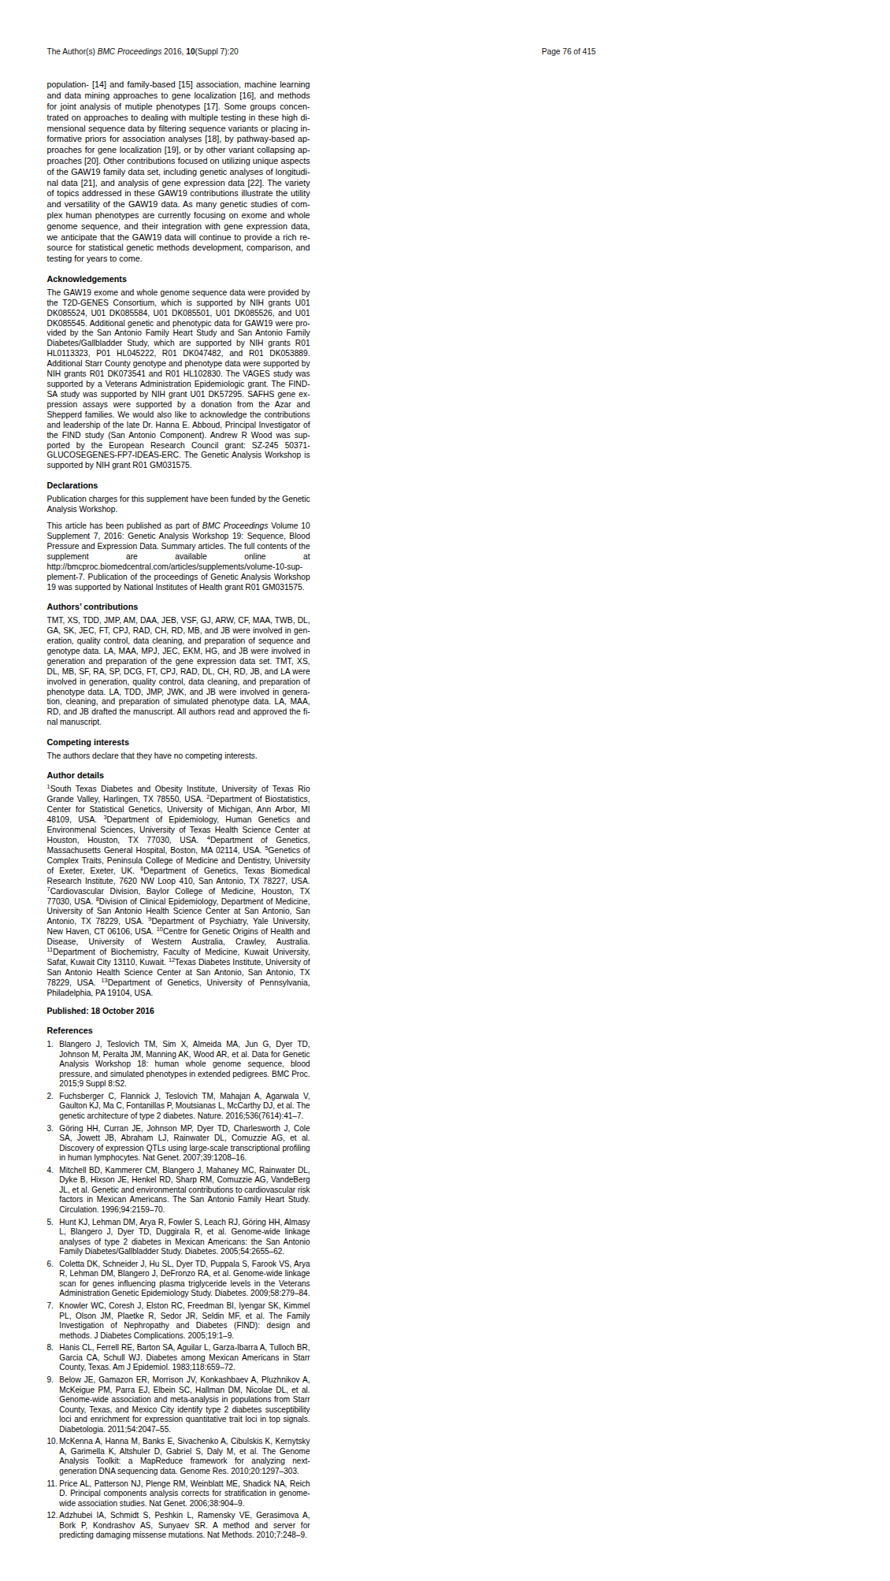The Author(s) BMC Proceedings 2016, 10(Suppl 7):20
Page 76 of 415
population- [14] and family-based [15] association, machine learning and data mining approaches to gene localization [16], and methods for joint analysis of mutiple phenotypes [17]. Some groups concentrated on approaches to dealing with multiple testing in these high dimensional sequence data by filtering sequence variants or placing informative priors for association analyses [18], by pathway-based approaches for gene localization [19], or by other variant collapsing approaches [20]. Other contributions focused on utilizing unique aspects of the GAW19 family data set, including genetic analyses of longitudinal data [21], and analysis of gene expression data [22]. The variety of topics addressed in these GAW19 contributions illustrate the utility and versatility of the GAW19 data. As many genetic studies of complex human phenotypes are currently focusing on exome and whole genome sequence, and their integration with gene expression data, we anticipate that the GAW19 data will continue to provide a rich resource for statistical genetic methods development, comparison, and testing for years to come.
Acknowledgements
The GAW19 exome and whole genome sequence data were provided by the T2D-GENES Consortium, which is supported by NIH grants U01 DK085524, U01 DK085584, U01 DK085501, U01 DK085526, and U01 DK085545. Additional genetic and phenotypic data for GAW19 were provided by the San Antonio Family Heart Study and San Antonio Family Diabetes/Gallbladder Study, which are supported by NIH grants R01 HL0113323, P01 HL045222, R01 DK047482, and R01 DK053889. Additional Starr County genotype and phenotype data were supported by NIH grants R01 DK073541 and R01 HL102830. The VAGES study was supported by a Veterans Administration Epidemiologic grant. The FIND-SA study was supported by NIH grant U01 DK57295. SAFHS gene expression assays were supported by a donation from the Azar and Shepperd families. We would also like to acknowledge the contributions and leadership of the late Dr. Hanna E. Abboud, Principal Investigator of the FIND study (San Antonio Component). Andrew R Wood was supported by the European Research Council grant: SZ-245 50371-GLUCOSEGENES-FP7-IDEAS-ERC. The Genetic Analysis Workshop is supported by NIH grant R01 GM031575.
Declarations
Publication charges for this supplement have been funded by the Genetic Analysis Workshop.
This article has been published as part of BMC Proceedings Volume 10 Supplement 7, 2016: Genetic Analysis Workshop 19: Sequence, Blood Pressure and Expression Data. Summary articles. The full contents of the supplement are available online at http://bmcproc.biomedcentral.com/articles/supplements/volume-10-supplement-7. Publication of the proceedings of Genetic Analysis Workshop 19 was supported by National Institutes of Health grant R01 GM031575.
Authors’ contributions
TMT, XS, TDD, JMP, AM, DAA, JEB, VSF, GJ, ARW, CF, MAA, TWB, DL, GA, SK, JEC, FT, CPJ, RAD, CH, RD, MB, and JB were involved in generation, quality control, data cleaning, and preparation of sequence and genotype data. LA, MAA, MPJ, JEC, EKM, HG, and JB were involved in generation and preparation of the gene expression data set. TMT, XS, DL, MB, SF, RA, SP, DCG, FT, CPJ, RAD, DL, CH, RD, JB, and LA were involved in generation, quality control, data cleaning, and preparation of phenotype data. LA, TDD, JMP, JWK, and JB were involved in generation, cleaning, and preparation of simulated phenotype data. LA, MAA, RD, and JB drafted the manuscript. All authors read and approved the final manuscript.
Competing interests
The authors declare that they have no competing interests.
Author details
1South Texas Diabetes and Obesity Institute, University of Texas Rio Grande Valley, Harlingen, TX 78550, USA. 2Department of Biostatistics, Center for Statistical Genetics, University of Michigan, Ann Arbor, MI 48109, USA. 3Department of Epidemiology, Human Genetics and Environmenal Sciences, University of Texas Health Science Center at Houston, Houston, TX 77030, USA. 4Department of Genetics, Massachusetts General Hospital, Boston, MA 02114, USA. 5Genetics of Complex Traits, Peninsula College of Medicine and Dentistry, University of Exeter, Exeter, UK. 6Department of Genetics, Texas Biomedical Research Institute, 7620 NW Loop 410, San Antonio, TX 78227, USA. 7Cardiovascular Division, Baylor College of Medicine, Houston, TX 77030, USA. 8Division of Clinical Epidemiology, Department of Medicine, University of San Antonio Health Science Center at San Antonio, San Antonio, TX 78229, USA. 9Department of Psychiatry, Yale University, New Haven, CT 06106, USA. 10Centre for Genetic Origins of Health and Disease, University of Western Australia, Crawley, Australia. 11Department of Biochemistry, Faculty of Medicine, Kuwait University, Safat, Kuwait City 13110, Kuwait. 12Texas Diabetes Institute, University of San Antonio Health Science Center at San Antonio, San Antonio, TX 78229, USA. 13Department of Genetics, University of Pennsylvania, Philadelphia, PA 19104, USA.
Published: 18 October 2016
References
Blangero J, Teslovich TM, Sim X, Almeida MA, Jun G, Dyer TD, Johnson M, Peralta JM, Manning AK, Wood AR, et al. Data for Genetic Analysis Workshop 18: human whole genome sequence, blood pressure, and simulated phenotypes in extended pedigrees. BMC Proc. 2015;9 Suppl 8:S2.
Fuchsberger C, Flannick J, Teslovich TM, Mahajan A, Agarwala V, Gaulton KJ, Ma C, Fontanillas P, Moutsianas L, McCarthy DJ, et al. The genetic architecture of type 2 diabetes. Nature. 2016;536(7614):41–7.
Göring HH, Curran JE, Johnson MP, Dyer TD, Charlesworth J, Cole SA, Jowett JB, Abraham LJ, Rainwater DL, Comuzzie AG, et al. Discovery of expression QTLs using large-scale transcriptional profiling in human lymphocytes. Nat Genet. 2007;39:1208–16.
Mitchell BD, Kammerer CM, Blangero J, Mahaney MC, Rainwater DL, Dyke B, Hixson JE, Henkel RD, Sharp RM, Comuzzie AG, VandeBerg JL, et al. Genetic and environmental contributions to cardiovascular risk factors in Mexican Americans. The San Antonio Family Heart Study. Circulation. 1996;94:2159–70.
Hunt KJ, Lehman DM, Arya R, Fowler S, Leach RJ, Göring HH, Almasy L, Blangero J, Dyer TD, Duggirala R, et al. Genome-wide linkage analyses of type 2 diabetes in Mexican Americans: the San Antonio Family Diabetes/Gallbladder Study. Diabetes. 2005;54:2655–62.
Coletta DK, Schneider J, Hu SL, Dyer TD, Puppala S, Farook VS, Arya R, Lehman DM, Blangero J, DeFronzo RA, et al. Genome-wide linkage scan for genes influencing plasma triglyceride levels in the Veterans Administration Genetic Epidemiology Study. Diabetes. 2009;58:279–84.
Knowler WC, Coresh J, Elston RC, Freedman BI, Iyengar SK, Kimmel PL, Olson JM, Plaetke R, Sedor JR, Seldin MF, et al. The Family Investigation of Nephropathy and Diabetes (FIND): design and methods. J Diabetes Complications. 2005;19:1–9.
Hanis CL, Ferrell RE, Barton SA, Aguilar L, Garza-Ibarra A, Tulloch BR, Garcia CA, Schull WJ. Diabetes among Mexican Americans in Starr County, Texas. Am J Epidemiol. 1983;118:659–72.
Below JE, Gamazon ER, Morrison JV, Konkashbaev A, Pluzhnikov A, McKeigue PM, Parra EJ, Elbein SC, Hallman DM, Nicolae DL, et al. Genome-wide association and meta-analysis in populations from Starr County, Texas, and Mexico City identify type 2 diabetes susceptibility loci and enrichment for expression quantitative trait loci in top signals. Diabetologia. 2011;54:2047–55.
McKenna A, Hanna M, Banks E, Sivachenko A, Cibulskis K, Kernytsky A, Garimella K, Altshuler D, Gabriel S, Daly M, et al. The Genome Analysis Toolkit: a MapReduce framework for analyzing next-generation DNA sequencing data. Genome Res. 2010;20:1297–303.
Price AL, Patterson NJ, Plenge RM, Weinblatt ME, Shadick NA, Reich D. Principal components analysis corrects for stratification in genome-wide association studies. Nat Genet. 2006;38:904–9.
Adzhubei IA, Schmidt S, Peshkin L, Ramensky VE, Gerasimova A, Bork P, Kondrashov AS, Sunyaev SR. A method and server for predicting damaging missense mutations. Nat Methods. 2010;7:248–9.